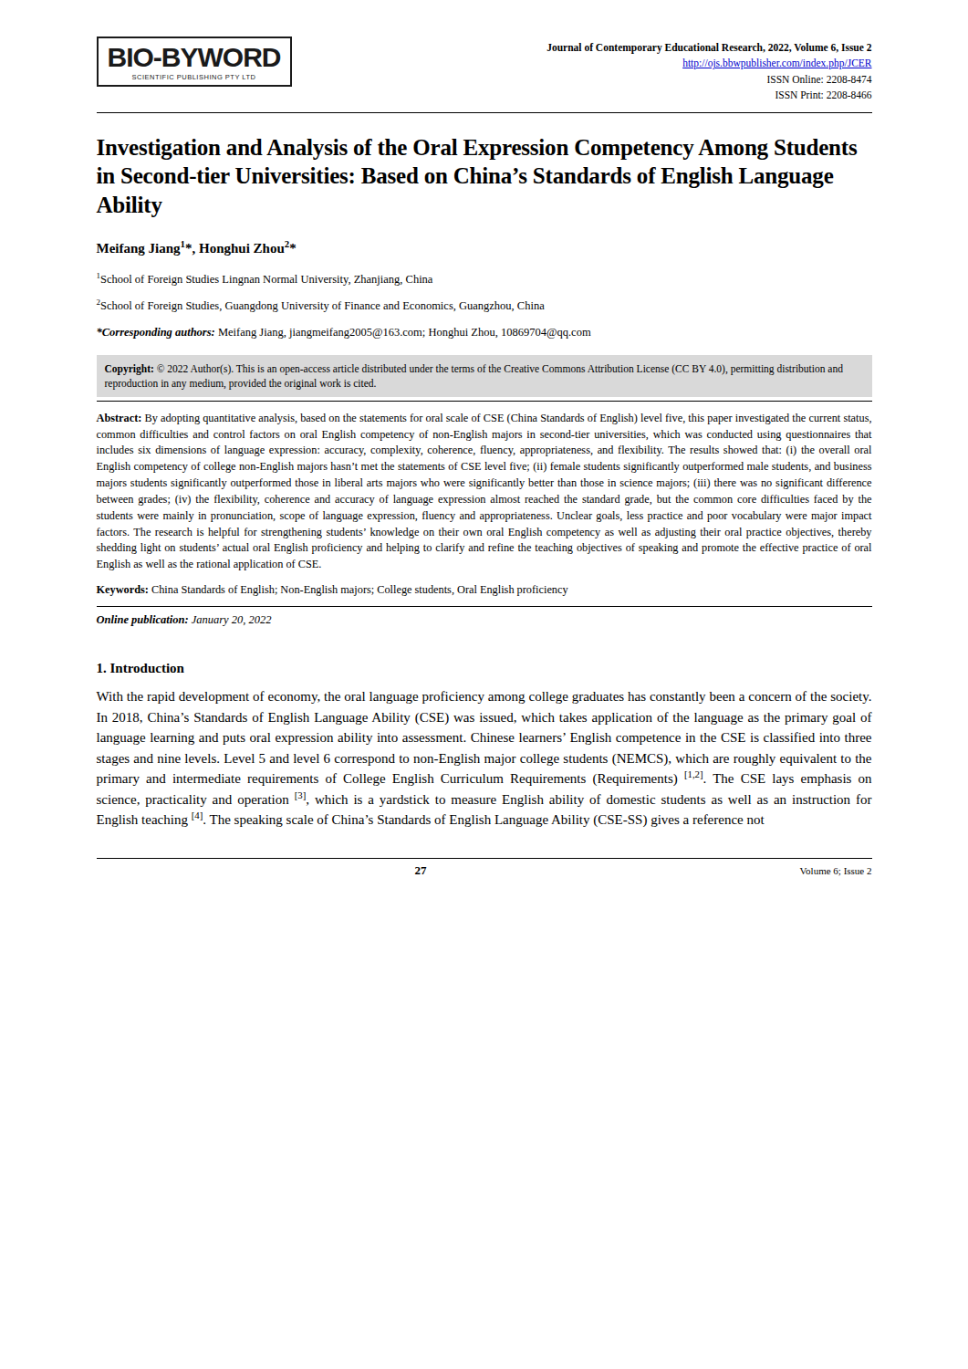BIO-BYWORD
SCIENTIFIC PUBLISHING PTY LTD
Journal of Contemporary Educational Research, 2022, Volume 6, Issue 2
http://ojs.bbwpublisher.com/index.php/JCER
ISSN Online: 2208-8474
ISSN Print: 2208-8466
Investigation and Analysis of the Oral Expression Competency Among Students in Second-tier Universities: Based on China’s Standards of English Language Ability
Meifang Jiang1*, Honghui Zhou2*
1School of Foreign Studies Lingnan Normal University, Zhanjiang, China
2School of Foreign Studies, Guangdong University of Finance and Economics, Guangzhou, China
*Corresponding authors: Meifang Jiang, jiangmeifang2005@163.com; Honghui Zhou, 10869704@qq.com
Copyright: © 2022 Author(s). This is an open-access article distributed under the terms of the Creative Commons Attribution License (CC BY 4.0), permitting distribution and reproduction in any medium, provided the original work is cited.
Abstract: By adopting quantitative analysis, based on the statements for oral scale of CSE (China Standards of English) level five, this paper investigated the current status, common difficulties and control factors on oral English competency of non-English majors in second-tier universities, which was conducted using questionnaires that includes six dimensions of language expression: accuracy, complexity, coherence, fluency, appropriateness, and flexibility. The results showed that: (i) the overall oral English competency of college non-English majors hasn’t met the statements of CSE level five; (ii) female students significantly outperformed male students, and business majors students significantly outperformed those in liberal arts majors who were significantly better than those in science majors; (iii) there was no significant difference between grades; (iv) the flexibility, coherence and accuracy of language expression almost reached the standard grade, but the common core difficulties faced by the students were mainly in pronunciation, scope of language expression, fluency and appropriateness. Unclear goals, less practice and poor vocabulary were major impact factors. The research is helpful for strengthening students’ knowledge on their own oral English competency as well as adjusting their oral practice objectives, thereby shedding light on students’ actual oral English proficiency and helping to clarify and refine the teaching objectives of speaking and promote the effective practice of oral English as well as the rational application of CSE.
Keywords: China Standards of English; Non-English majors; College students, Oral English proficiency
Online publication: January 20, 2022
1. Introduction
With the rapid development of economy, the oral language proficiency among college graduates has constantly been a concern of the society. In 2018, China’s Standards of English Language Ability (CSE) was issued, which takes application of the language as the primary goal of language learning and puts oral expression ability into assessment. Chinese learners’ English competence in the CSE is classified into three stages and nine levels. Level 5 and level 6 correspond to non-English major college students (NEMCS), which are roughly equivalent to the primary and intermediate requirements of College English Curriculum Requirements (Requirements) [1,2]. The CSE lays emphasis on science, practicality and operation [3], which is a yardstick to measure English ability of domestic students as well as an instruction for English teaching [4]. The speaking scale of China’s Standards of English Language Ability (CSE-SS) gives a reference not
27 Volume 6; Issue 2